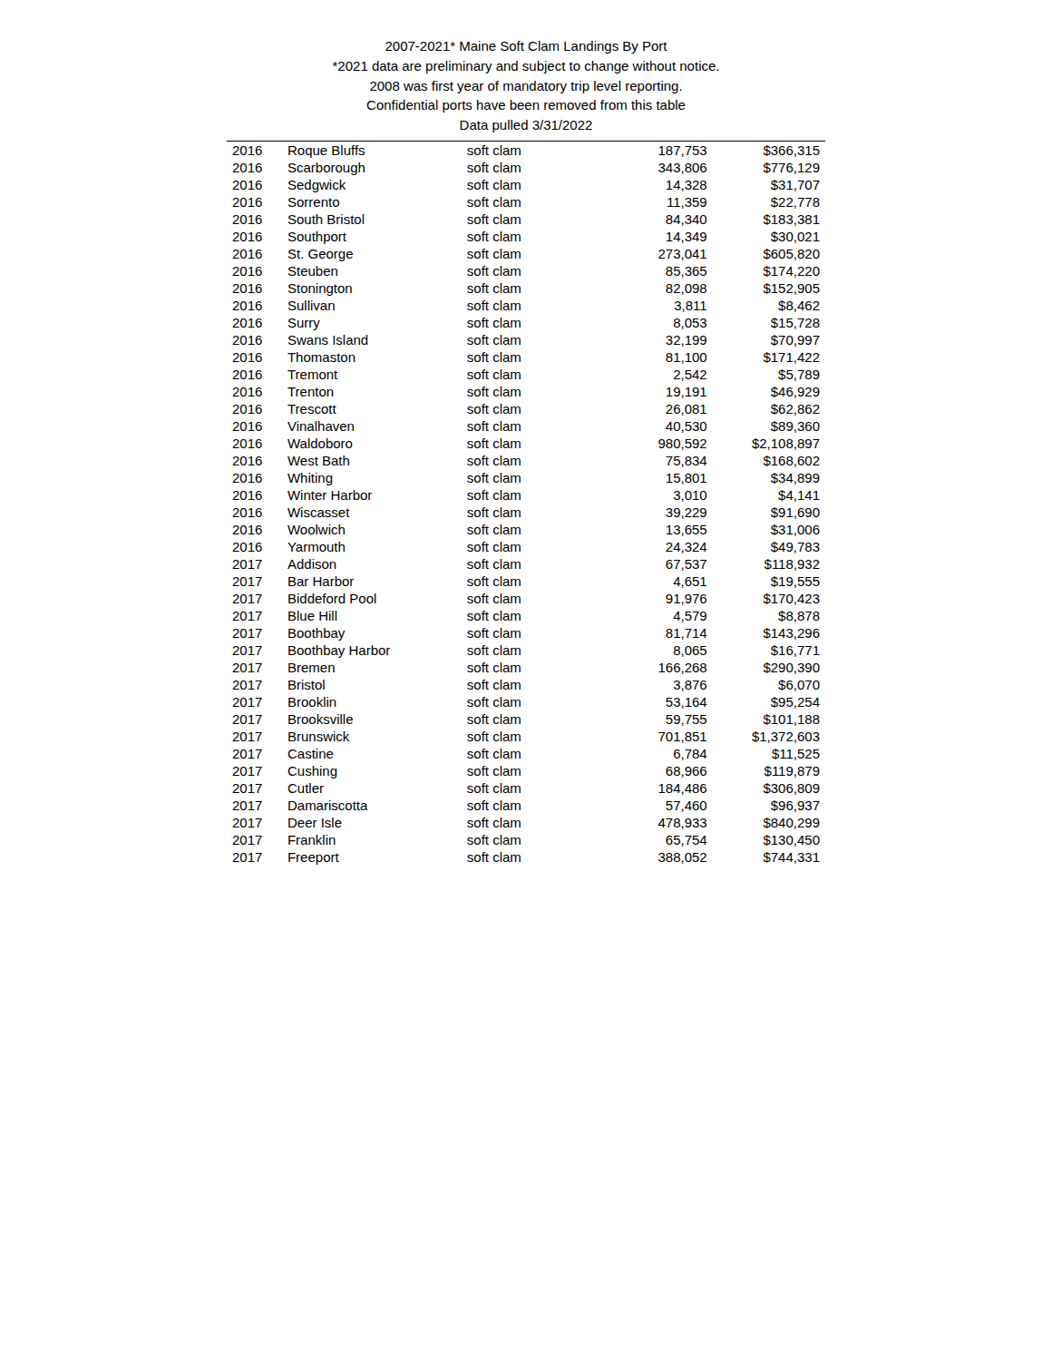2007-2021* Maine Soft Clam Landings By Port
*2021 data are preliminary and subject to change without notice.
2008 was first year of mandatory trip level reporting.
Confidential ports have been removed from this table
Data pulled 3/31/2022
| 2016 | Roque Bluffs | soft clam | 187,753 | $366,315 |
| 2016 | Scarborough | soft clam | 343,806 | $776,129 |
| 2016 | Sedgwick | soft clam | 14,328 | $31,707 |
| 2016 | Sorrento | soft clam | 11,359 | $22,778 |
| 2016 | South Bristol | soft clam | 84,340 | $183,381 |
| 2016 | Southport | soft clam | 14,349 | $30,021 |
| 2016 | St. George | soft clam | 273,041 | $605,820 |
| 2016 | Steuben | soft clam | 85,365 | $174,220 |
| 2016 | Stonington | soft clam | 82,098 | $152,905 |
| 2016 | Sullivan | soft clam | 3,811 | $8,462 |
| 2016 | Surry | soft clam | 8,053 | $15,728 |
| 2016 | Swans Island | soft clam | 32,199 | $70,997 |
| 2016 | Thomaston | soft clam | 81,100 | $171,422 |
| 2016 | Tremont | soft clam | 2,542 | $5,789 |
| 2016 | Trenton | soft clam | 19,191 | $46,929 |
| 2016 | Trescott | soft clam | 26,081 | $62,862 |
| 2016 | Vinalhaven | soft clam | 40,530 | $89,360 |
| 2016 | Waldoboro | soft clam | 980,592 | $2,108,897 |
| 2016 | West Bath | soft clam | 75,834 | $168,602 |
| 2016 | Whiting | soft clam | 15,801 | $34,899 |
| 2016 | Winter Harbor | soft clam | 3,010 | $4,141 |
| 2016 | Wiscasset | soft clam | 39,229 | $91,690 |
| 2016 | Woolwich | soft clam | 13,655 | $31,006 |
| 2016 | Yarmouth | soft clam | 24,324 | $49,783 |
| 2017 | Addison | soft clam | 67,537 | $118,932 |
| 2017 | Bar Harbor | soft clam | 4,651 | $19,555 |
| 2017 | Biddeford Pool | soft clam | 91,976 | $170,423 |
| 2017 | Blue Hill | soft clam | 4,579 | $8,878 |
| 2017 | Boothbay | soft clam | 81,714 | $143,296 |
| 2017 | Boothbay Harbor | soft clam | 8,065 | $16,771 |
| 2017 | Bremen | soft clam | 166,268 | $290,390 |
| 2017 | Bristol | soft clam | 3,876 | $6,070 |
| 2017 | Brooklin | soft clam | 53,164 | $95,254 |
| 2017 | Brooksville | soft clam | 59,755 | $101,188 |
| 2017 | Brunswick | soft clam | 701,851 | $1,372,603 |
| 2017 | Castine | soft clam | 6,784 | $11,525 |
| 2017 | Cushing | soft clam | 68,966 | $119,879 |
| 2017 | Cutler | soft clam | 184,486 | $306,809 |
| 2017 | Damariscotta | soft clam | 57,460 | $96,937 |
| 2017 | Deer Isle | soft clam | 478,933 | $840,299 |
| 2017 | Franklin | soft clam | 65,754 | $130,450 |
| 2017 | Freeport | soft clam | 388,052 | $744,331 |